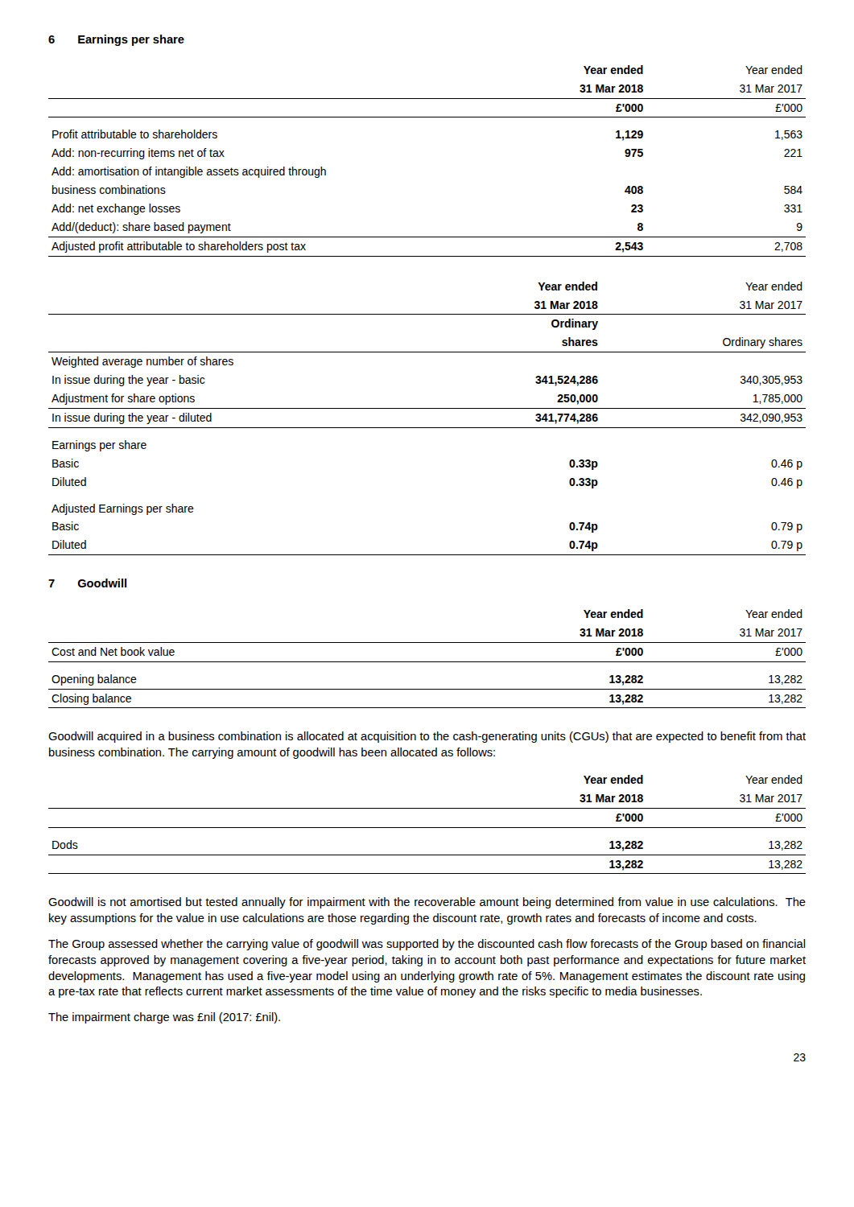6 Earnings per share
| | Year ended | Year ended |
| | 31 Mar 2018 | 31 Mar 2017 |
| | £'000 | £'000 |
| Profit attributable to shareholders | 1,129 | 1,563 |
| Add: non-recurring items net of tax | 975 | 221 |
| Add: amortisation of intangible assets acquired through | | |
| business combinations | 408 | 584 |
| Add: net exchange losses | 23 | 331 |
| Add/(deduct): share based payment | 8 | 9 |
| Adjusted profit attributable to shareholders post tax | 2,543 | 2,708 |
| | Year ended | Year ended |
| | 31 Mar 2018 | 31 Mar 2017 |
| | Ordinary | |
| | shares | Ordinary shares |
| Weighted average number of shares | | |
| In issue during the year - basic | 341,524,286 | 340,305,953 |
| Adjustment for share options | 250,000 | 1,785,000 |
| In issue during the year - diluted | 341,774,286 | 342,090,953 |
| Earnings per share | | |
| Basic | 0.33p | 0.46 p |
| Diluted | 0.33p | 0.46 p |
| Adjusted Earnings per share | | |
| Basic | 0.74p | 0.79 p |
| Diluted | 0.74p | 0.79 p |
7 Goodwill
| | Year ended | Year ended |
| | 31 Mar 2018 | 31 Mar 2017 |
| Cost and Net book value | £'000 | £'000 |
| Opening balance | 13,282 | 13,282 |
| Closing balance | 13,282 | 13,282 |
Goodwill acquired in a business combination is allocated at acquisition to the cash-generating units (CGUs) that are expected to benefit from that business combination. The carrying amount of goodwill has been allocated as follows:
| | Year ended | Year ended |
| | 31 Mar 2018 | 31 Mar 2017 |
| | £'000 | £'000 |
| Dods | 13,282 | 13,282 |
| | 13,282 | 13,282 |
Goodwill is not amortised but tested annually for impairment with the recoverable amount being determined from value in use calculations. The key assumptions for the value in use calculations are those regarding the discount rate, growth rates and forecasts of income and costs.
The Group assessed whether the carrying value of goodwill was supported by the discounted cash flow forecasts of the Group based on financial forecasts approved by management covering a five-year period, taking in to account both past performance and expectations for future market developments. Management has used a five-year model using an underlying growth rate of 5%. Management estimates the discount rate using a pre-tax rate that reflects current market assessments of the time value of money and the risks specific to media businesses.
The impairment charge was £nil (2017: £nil).
23